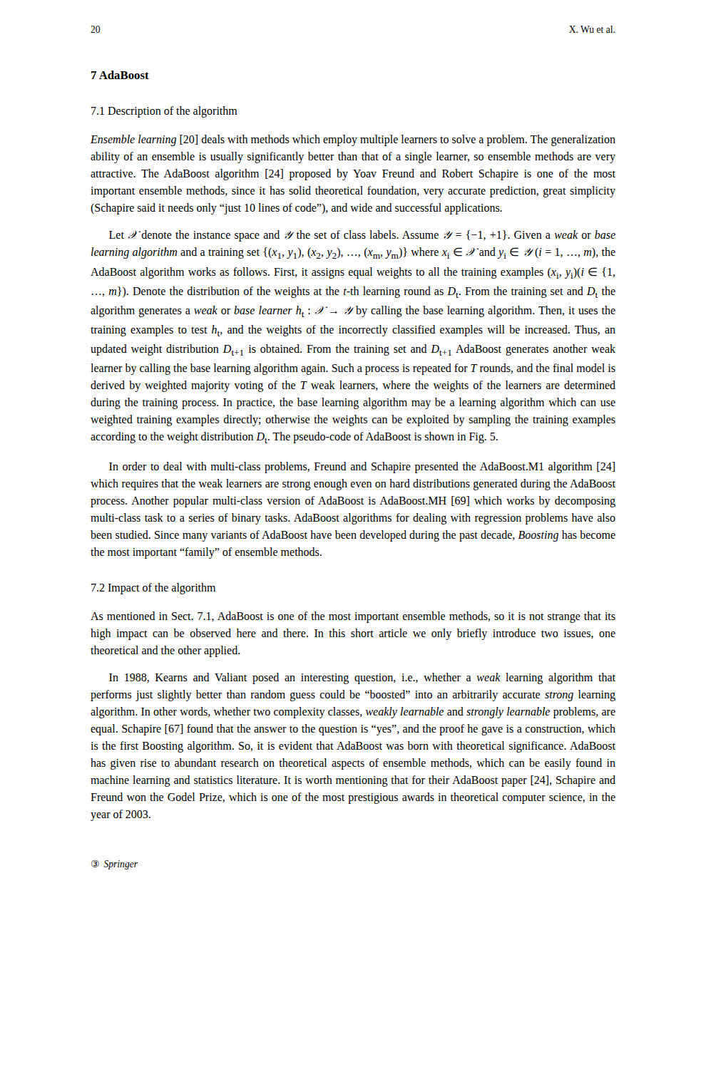20 X. Wu et al.
7 AdaBoost
7.1 Description of the algorithm
Ensemble learning [20] deals with methods which employ multiple learners to solve a problem. The generalization ability of an ensemble is usually significantly better than that of a single learner, so ensemble methods are very attractive. The AdaBoost algorithm [24] proposed by Yoav Freund and Robert Schapire is one of the most important ensemble methods, since it has solid theoretical foundation, very accurate prediction, great simplicity (Schapire said it needs only “just 10 lines of code”), and wide and successful applications.
Let 𝒳 denote the instance space and 𝒴 the set of class labels. Assume 𝒴 = {−1, +1}. Given a weak or base learning algorithm and a training set {(x1, y1), (x2, y2), …, (xm, ym)} where xi ∈ 𝒳 and yi ∈ 𝒴 (i = 1, …, m), the AdaBoost algorithm works as follows. First, it assigns equal weights to all the training examples (xi, yi)(i ∈ {1, …, m}). Denote the distribution of the weights at the t-th learning round as Dt. From the training set and Dt the algorithm generates a weak or base learner ht : 𝒳 → 𝒴 by calling the base learning algorithm. Then, it uses the training examples to test ht, and the weights of the incorrectly classified examples will be increased. Thus, an updated weight distribution Dt+1 is obtained. From the training set and Dt+1 AdaBoost generates another weak learner by calling the base learning algorithm again. Such a process is repeated for T rounds, and the final model is derived by weighted majority voting of the T weak learners, where the weights of the learners are determined during the training process. In practice, the base learning algorithm may be a learning algorithm which can use weighted training examples directly; otherwise the weights can be exploited by sampling the training examples according to the weight distribution Dt. The pseudo-code of AdaBoost is shown in Fig. 5.
In order to deal with multi-class problems, Freund and Schapire presented the AdaBoost.M1 algorithm [24] which requires that the weak learners are strong enough even on hard distributions generated during the AdaBoost process. Another popular multi-class version of AdaBoost is AdaBoost.MH [69] which works by decomposing multi-class task to a series of binary tasks. AdaBoost algorithms for dealing with regression problems have also been studied. Since many variants of AdaBoost have been developed during the past decade, Boosting has become the most important “family” of ensemble methods.
7.2 Impact of the algorithm
As mentioned in Sect. 7.1, AdaBoost is one of the most important ensemble methods, so it is not strange that its high impact can be observed here and there. In this short article we only briefly introduce two issues, one theoretical and the other applied.
In 1988, Kearns and Valiant posed an interesting question, i.e., whether a weak learning algorithm that performs just slightly better than random guess could be “boosted” into an arbitrarily accurate strong learning algorithm. In other words, whether two complexity classes, weakly learnable and strongly learnable problems, are equal. Schapire [67] found that the answer to the question is “yes”, and the proof he gave is a construction, which is the first Boosting algorithm. So, it is evident that AdaBoost was born with theoretical significance. AdaBoost has given rise to abundant research on theoretical aspects of ensemble methods, which can be easily found in machine learning and statistics literature. It is worth mentioning that for their AdaBoost paper [24], Schapire and Freund won the Godel Prize, which is one of the most prestigious awards in theoretical computer science, in the year of 2003.
③ Springer